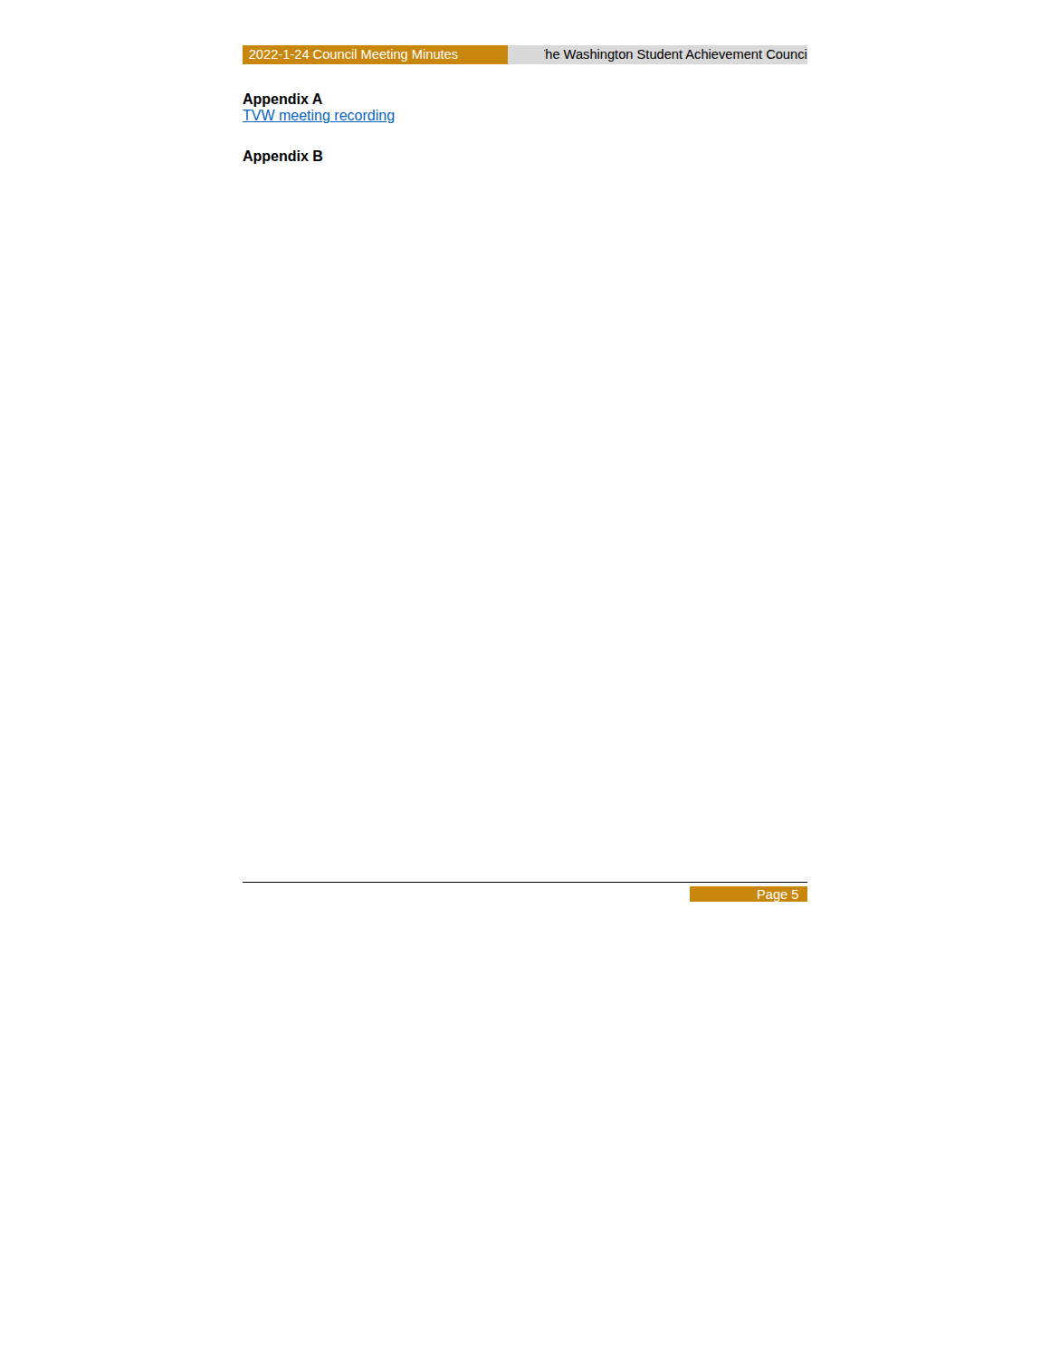2022-1-24 Council Meeting Minutes
The Washington Student Achievement Council
Appendix A
TVW meeting recording
Appendix B
Page 5